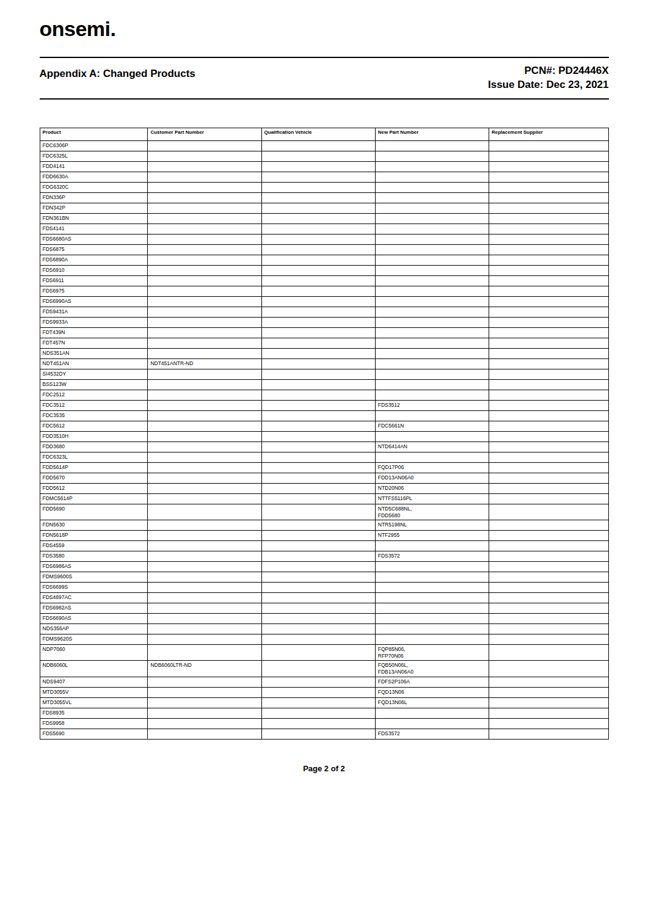onsemi.
Appendix A: Changed Products
PCN#: PD24446X
Issue Date: Dec 23, 2021
| Product | Customer Part Number | Qualification Vehicle | New Part Number | Replacement Supplier |
| --- | --- | --- | --- | --- |
| FDC6306P | | | | |
| FDC6325L | | | | |
| FDD4141 | | | | |
| FDD6630A | | | | |
| FDG6320C | | | | |
| FDN336P | | | | |
| FDN342P | | | | |
| FDN361BN | | | | |
| FDS4141 | | | | |
| FDS6680AS | | | | |
| FDS6875 | | | | |
| FDS6890A | | | | |
| FDS6910 | | | | |
| FDS6911 | | | | |
| FDS6975 | | | | |
| FDS6990AS | | | | |
| FDS9431A | | | | |
| FDS9933A | | | | |
| FDT439N | | | | |
| FDT457N | | | | |
| NDS351AN | | | | |
| NDT451AN | NDT451ANTR-ND | | | |
| SI4532DY | | | | |
| BSS123W | | | | |
| FDC2512 | | | | |
| FDC3512 | | | FDS3512 | |
| FDC3535 | | | | |
| FDC5612 | | | FDC5661N | |
| FDD3510H | | | | |
| FDD3680 | | | NTD6414AN | |
| FDC6323L | | | | |
| FDD5614P | | | FQD17P06 | |
| FDD5670 | | | FDD13AN06A0 | |
| FDD5612 | | | NTD20N06 | |
| FDMC5614P | | | NTTFS5116PL | |
| FDD5690 | | | NTD5C688NL, FDD5680 | |
| FDN5630 | | | NTR5198NL | |
| FDN5618P | | | NTF2955 | |
| FDS4559 | | | | |
| FDS3580 | | | FDS3572 | |
| FDS6986AS | | | | |
| FDMS9600S | | | | |
| FDS6699S | | | | |
| FDS4897AC | | | | |
| FDS6982AS | | | | |
| FDS6690AS | | | | |
| NDS356AP | | | | |
| FDMS9620S | | | | |
| NDP7060 | | | FQP85N06, RFP70N06 | |
| NDB6060L | NDB6060LTR-ND | | FQB50N06L, FDB13AN06A0 | |
| NDS9407 | | | FDFS2P106A | |
| MTD3055V | | | FQD13N06 | |
| MTD3055VL | | | FQD13N06L | |
| FDS8935 | | | | |
| FDS9958 | | | | |
| FDS5690 | | | FDS3572 | |
Page 2 of 2